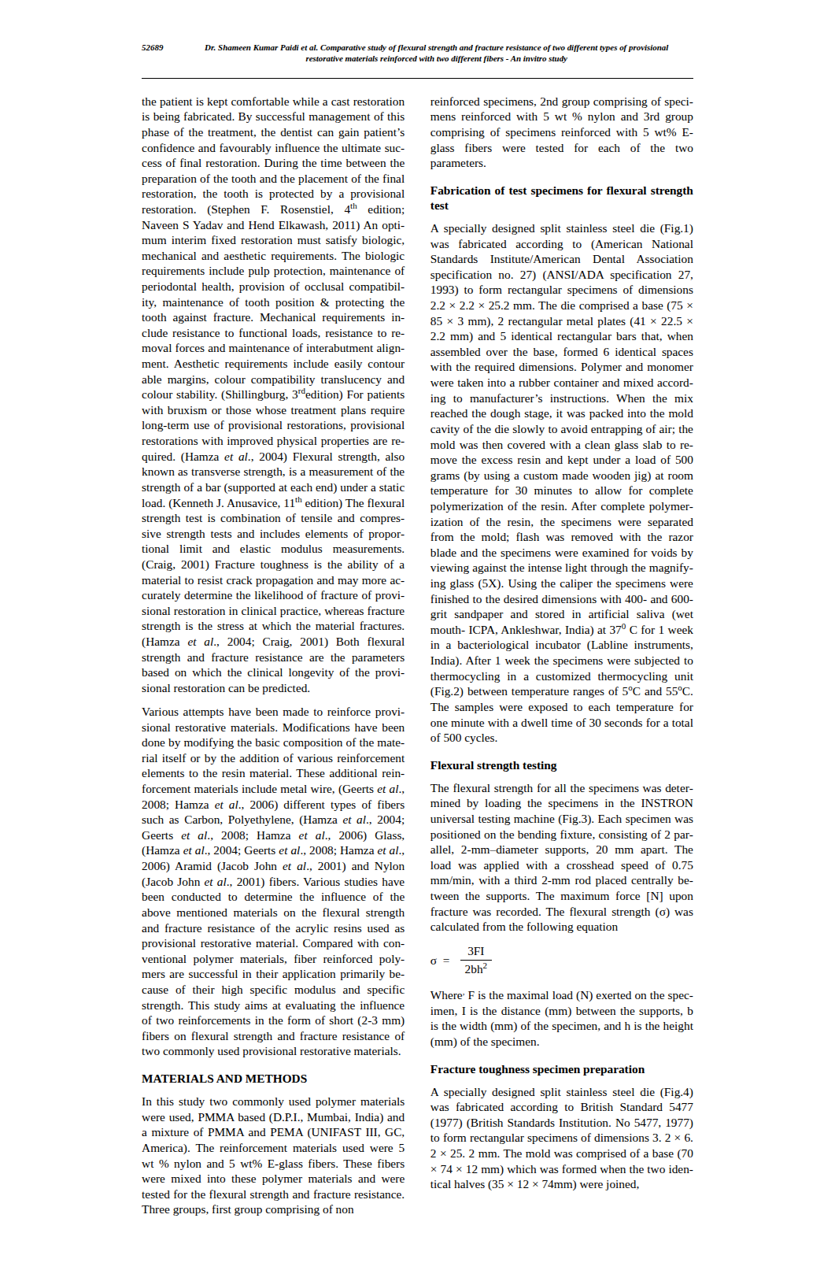52689
Dr. Shameen Kumar Paidi et al. Comparative study of flexural strength and fracture resistance of two different types of provisional
restorative materials reinforced with two different fibers - An invitro study
the patient is kept comfortable while a cast restoration is being fabricated. By successful management of this phase of the treatment, the dentist can gain patient’s confidence and favourably influence the ultimate success of final restoration. During the time between the preparation of the tooth and the placement of the final restoration, the tooth is protected by a provisional restoration. (Stephen F. Rosenstiel, 4th edition; Naveen S Yadav and Hend Elkawash, 2011) An optimum interim fixed restoration must satisfy biologic, mechanical and aesthetic requirements. The biologic requirements include pulp protection, maintenance of periodontal health, provision of occlusal compatibility, maintenance of tooth position & protecting the tooth against fracture. Mechanical requirements include resistance to functional loads, resistance to removal forces and maintenance of interabutment alignment. Aesthetic requirements include easily contour able margins, colour compatibility translucency and colour stability. (Shillingburg, 3rdedition) For patients with bruxism or those whose treatment plans require long-term use of provisional restorations, provisional restorations with improved physical properties are required. (Hamza et al., 2004) Flexural strength, also known as transverse strength, is a measurement of the strength of a bar (supported at each end) under a static load. (Kenneth J. Anusavice, 11th edition) The flexural strength test is combination of tensile and compressive strength tests and includes elements of proportional limit and elastic modulus measurements. (Craig, 2001) Fracture toughness is the ability of a material to resist crack propagation and may more accurately determine the likelihood of fracture of provisional restoration in clinical practice, whereas fracture strength is the stress at which the material fractures. (Hamza et al., 2004; Craig, 2001) Both flexural strength and fracture resistance are the parameters based on which the clinical longevity of the provisional restoration can be predicted.
Various attempts have been made to reinforce provisional restorative materials. Modifications have been done by modifying the basic composition of the material itself or by the addition of various reinforcement elements to the resin material. These additional reinforcement materials include metal wire, (Geerts et al., 2008; Hamza et al., 2006) different types of fibers such as Carbon, Polyethylene, (Hamza et al., 2004; Geerts et al., 2008; Hamza et al., 2006) Glass, (Hamza et al., 2004; Geerts et al., 2008; Hamza et al., 2006) Aramid (Jacob John et al., 2001) and Nylon (Jacob John et al., 2001) fibers. Various studies have been conducted to determine the influence of the above mentioned materials on the flexural strength and fracture resistance of the acrylic resins used as provisional restorative material. Compared with conventional polymer materials, fiber reinforced polymers are successful in their application primarily because of their high specific modulus and specific strength. This study aims at evaluating the influence of two reinforcements in the form of short (2-3 mm) fibers on flexural strength and fracture resistance of two commonly used provisional restorative materials.
MATERIALS AND METHODS
In this study two commonly used polymer materials were used, PMMA based (D.P.I., Mumbai, India) and a mixture of PMMA and PEMA (UNIFAST III, GC, America). The reinforcement materials used were 5 wt % nylon and 5 wt% E-glass fibers. These fibers were mixed into these polymer materials and were tested for the flexural strength and fracture resistance. Three groups, first group comprising of non
reinforced specimens, 2nd group comprising of specimens reinforced with 5 wt % nylon and 3rd group comprising of specimens reinforced with 5 wt% E- glass fibers were tested for each of the two parameters.
Fabrication of test specimens for flexural strength test
A specially designed split stainless steel die (Fig.1) was fabricated according to (American National Standards Institute/American Dental Association specification no. 27) (ANSI/ADA specification 27, 1993) to form rectangular specimens of dimensions 2.2 × 2.2 × 25.2 mm. The die comprised a base (75 × 85 × 3 mm), 2 rectangular metal plates (41 × 22.5 × 2.2 mm) and 5 identical rectangular bars that, when assembled over the base, formed 6 identical spaces with the required dimensions. Polymer and monomer were taken into a rubber container and mixed according to manufacturer’s instructions. When the mix reached the dough stage, it was packed into the mold cavity of the die slowly to avoid entrapping of air; the mold was then covered with a clean glass slab to remove the excess resin and kept under a load of 500 grams (by using a custom made wooden jig) at room temperature for 30 minutes to allow for complete polymerization of the resin. After complete polymerization of the resin, the specimens were separated from the mold; flash was removed with the razor blade and the specimens were examined for voids by viewing against the intense light through the magnifying glass (5X). Using the caliper the specimens were finished to the desired dimensions with 400- and 600-grit sandpaper and stored in artificial saliva (wet mouth- ICPA, Ankleshwar, India) at 370 C for 1 week in a bacteriological incubator (Labline instruments, India). After 1 week the specimens were subjected to thermocycling in a customized thermocycling unit (Fig.2) between temperature ranges of 5oC and 55oC. The samples were exposed to each temperature for one minute with a dwell time of 30 seconds for a total of 500 cycles.
Flexural strength testing
The flexural strength for all the specimens was determined by loading the specimens in the INSTRON universal testing machine (Fig.3). Each specimen was positioned on the bending fixture, consisting of 2 parallel, 2-mm–diameter supports, 20 mm apart. The load was applied with a crosshead speed of 0.75 mm/min, with a third 2-mm rod placed centrally between the supports. The maximum force [N] upon fracture was recorded. The flexural strength (σ) was calculated from the following equation
σ = 3FI 2bh2
Where, F is the maximal load (N) exerted on the specimen, I is the distance (mm) between the supports, b is the width (mm) of the specimen, and h is the height (mm) of the specimen.
Fracture toughness specimen preparation
A specially designed split stainless steel die (Fig.4) was fabricated according to British Standard 5477 (1977) (British Standards Institution. No 5477, 1977) to form rectangular specimens of dimensions 3. 2 × 6. 2 × 25. 2 mm. The mold was comprised of a base (70 × 74 × 12 mm) which was formed when the two identical halves (35 × 12 × 74mm) were joined,